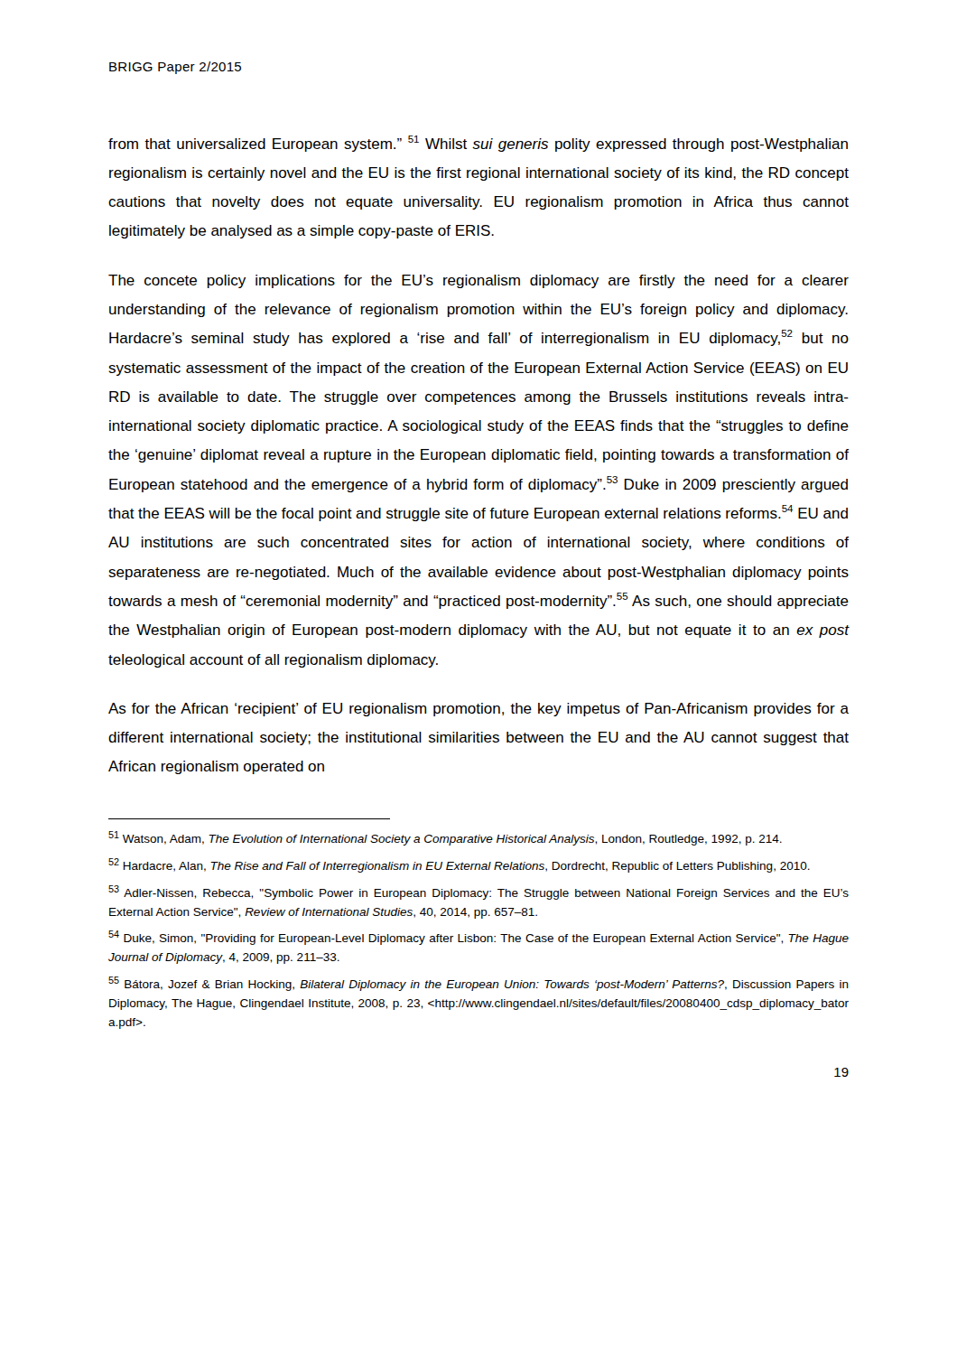BRIGG Paper 2/2015
from that universalized European system.” 51 Whilst sui generis polity expressed through post-Westphalian regionalism is certainly novel and the EU is the first regional international society of its kind, the RD concept cautions that novelty does not equate universality. EU regionalism promotion in Africa thus cannot legitimately be analysed as a simple copy-paste of ERIS.
The concete policy implications for the EU’s regionalism diplomacy are firstly the need for a clearer understanding of the relevance of regionalism promotion within the EU’s foreign policy and diplomacy. Hardacre’s seminal study has explored a ‘rise and fall’ of interregionalism in EU diplomacy,52 but no systematic assessment of the impact of the creation of the European External Action Service (EEAS) on EU RD is available to date. The struggle over competences among the Brussels institutions reveals intra-international society diplomatic practice. A sociological study of the EEAS finds that the “struggles to define the ‘genuine’ diplomat reveal a rupture in the European diplomatic field, pointing towards a transformation of European statehood and the emergence of a hybrid form of diplomacy”.53 Duke in 2009 presciently argued that the EEAS will be the focal point and struggle site of future European external relations reforms.54 EU and AU institutions are such concentrated sites for action of international society, where conditions of separateness are re-negotiated. Much of the available evidence about post-Westphalian diplomacy points towards a mesh of “ceremonial modernity” and “practiced post-modernity”.55 As such, one should appreciate the Westphalian origin of European post-modern diplomacy with the AU, but not equate it to an ex post teleological account of all regionalism diplomacy.
As for the African ‘recipient’ of EU regionalism promotion, the key impetus of Pan-Africanism provides for a different international society; the institutional similarities between the EU and the AU cannot suggest that African regionalism operated on
51 Watson, Adam, The Evolution of International Society a Comparative Historical Analysis, London, Routledge, 1992, p. 214.
52 Hardacre, Alan, The Rise and Fall of Interregionalism in EU External Relations, Dordrecht, Republic of Letters Publishing, 2010.
53 Adler-Nissen, Rebecca, "Symbolic Power in European Diplomacy: The Struggle between National Foreign Services and the EU’s External Action Service", Review of International Studies, 40, 2014, pp. 657–81.
54 Duke, Simon, "Providing for European-Level Diplomacy after Lisbon: The Case of the European External Action Service", The Hague Journal of Diplomacy, 4, 2009, pp. 211–33.
55 Bátora, Jozef & Brian Hocking, Bilateral Diplomacy in the European Union: Towards ‘post-Modern’ Patterns?, Discussion Papers in Diplomacy, The Hague, Clingendael Institute, 2008, p. 23, <http://www.clingendael.nl/sites/default/files/20080400_cdsp_diplomacy_batora.pdf>.
19